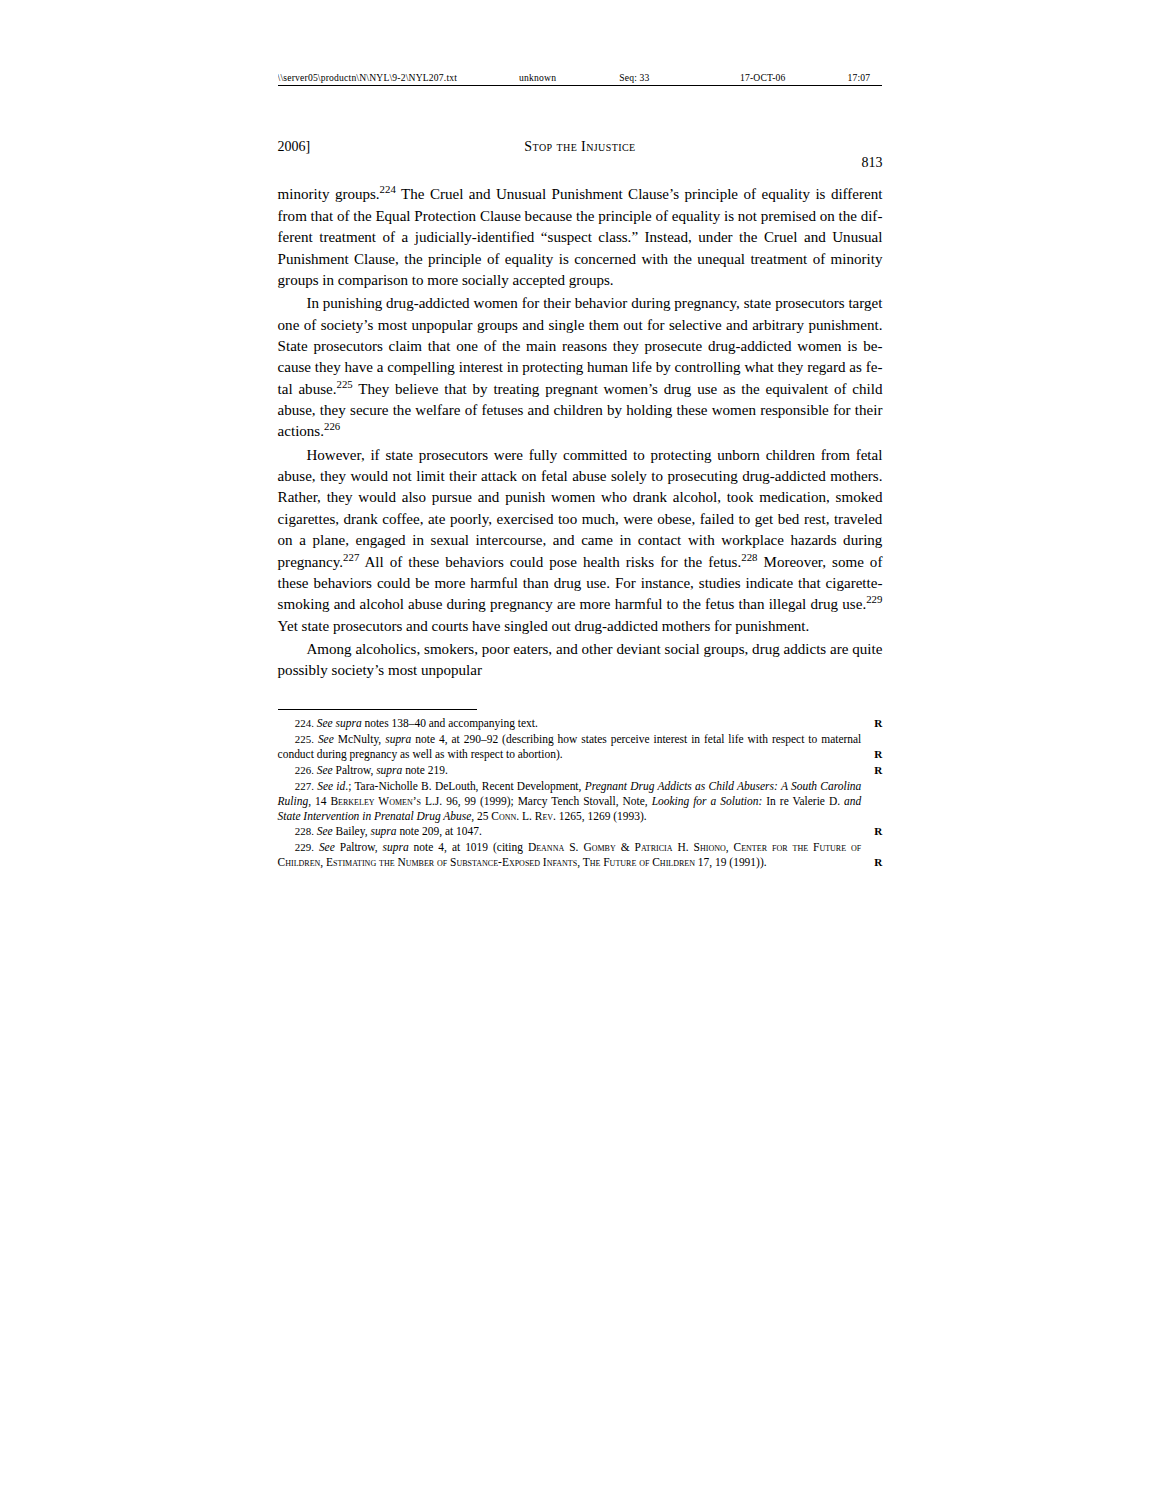\\server05\productn\N\NYL\9-2\NYL207.txt unknown Seq: 3317-OCT-0617:07
2006]
Stop the Injustice
813
minority groups.224 The Cruel and Unusual Punishment Clause’s principle of equality is different from that of the Equal Protection Clause because the principle of equality is not premised on the different treatment of a judicially-identified “suspect class.” Instead, under the Cruel and Unusual Punishment Clause, the principle of equality is concerned with the unequal treatment of minority groups in comparison to more socially accepted groups.
In punishing drug-addicted women for their behavior during pregnancy, state prosecutors target one of society’s most unpopular groups and single them out for selective and arbitrary punishment. State prosecutors claim that one of the main reasons they prosecute drug-addicted women is because they have a compelling interest in protecting human life by controlling what they regard as fetal abuse.225 They believe that by treating pregnant women’s drug use as the equivalent of child abuse, they secure the welfare of fetuses and children by holding these women responsible for their actions.226
However, if state prosecutors were fully committed to protecting unborn children from fetal abuse, they would not limit their attack on fetal abuse solely to prosecuting drug-addicted mothers. Rather, they would also pursue and punish women who drank alcohol, took medication, smoked cigarettes, drank coffee, ate poorly, exercised too much, were obese, failed to get bed rest, traveled on a plane, engaged in sexual intercourse, and came in contact with workplace hazards during pregnancy.227 All of these behaviors could pose health risks for the fetus.228 Moreover, some of these behaviors could be more harmful than drug use. For instance, studies indicate that cigarette-smoking and alcohol abuse during pregnancy are more harmful to the fetus than illegal drug use.229 Yet state prosecutors and courts have singled out drug-addicted mothers for punishment.
Among alcoholics, smokers, poor eaters, and other deviant social groups, drug addicts are quite possibly society’s most unpopular
224. See supra notes 138–40 and accompanying text.R
225. See McNulty, supra note 4, at 290–92 (describing how states perceive interest in fetal life with respect to maternal conduct during pregnancy as well as with respect to abortion).R
226. See Paltrow, supra note 219.R
227. See id.; Tara-Nicholle B. DeLouth, Recent Development, Pregnant Drug Addicts as Child Abusers: A South Carolina Ruling, 14 Berkeley Women’s L.J. 96, 99 (1999); Marcy Tench Stovall, Note, Looking for a Solution: In re Valerie D. and State Intervention in Prenatal Drug Abuse, 25 Conn. L. Rev. 1265, 1269 (1993).
228. See Bailey, supra note 209, at 1047.R
229. See Paltrow, supra note 4, at 1019 (citing Deanna S. Gomby & Patricia H. Shiono, Center for the Future of Children, Estimating the Number of Substance-Exposed Infants, The Future of Children 17, 19 (1991)).R